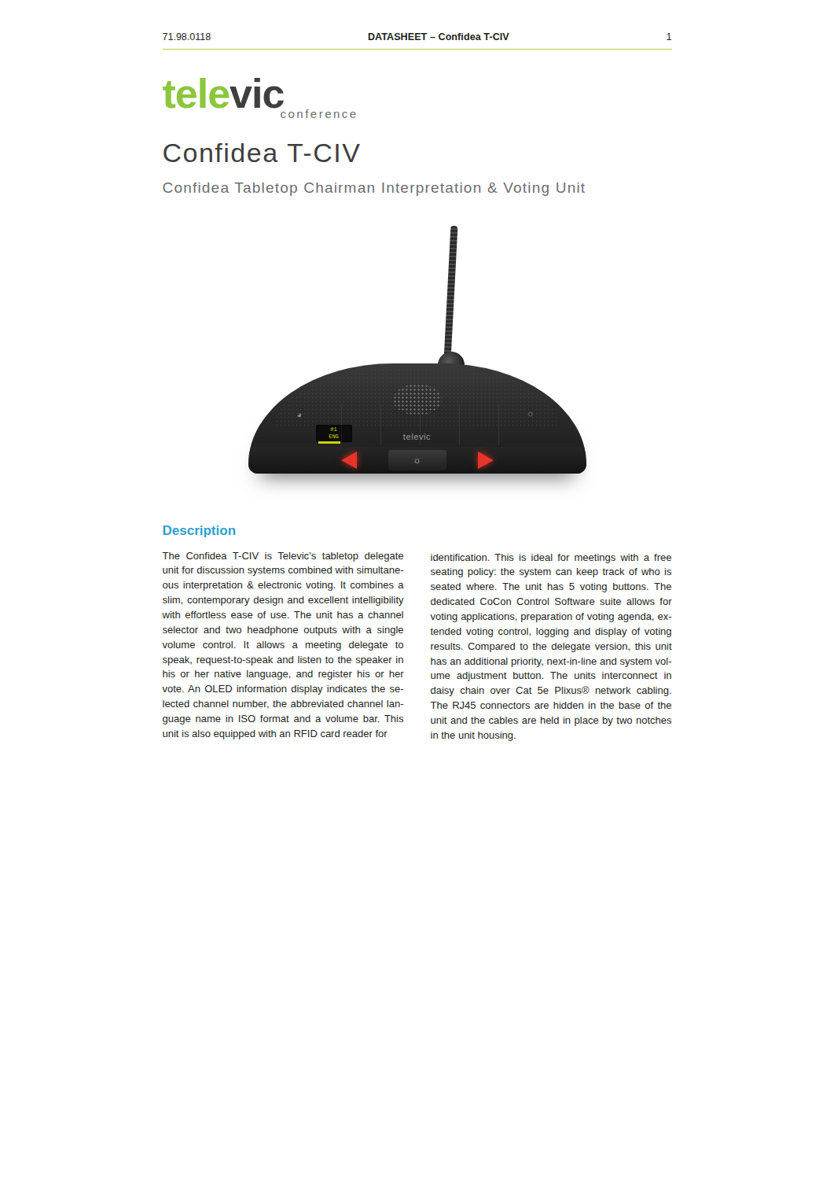71.98.0118 DATASHEET – Confidea T-CIV 1
televic
conference
Confidea T-CIV
Confidea Tabletop Chairman Interpretation & Voting Unit
televic
#1
ENG
◕ ☼ ▲ ▸▸ + − 0/□
☼
Description
The Confidea T-CIV is Televic’s tabletop delegate unit for discussion systems combined with simultaneous interpretation & electronic voting. It combines a slim, contemporary design and excellent intelligibility with effortless ease of use. The unit has a channel selector and two headphone outputs with a single volume control. It allows a meeting delegate to speak, request-to-speak and listen to the speaker in his or her native language, and register his or her vote. An OLED information display indicates the selected channel number, the abbreviated channel language name in ISO format and a volume bar. This unit is also equipped with an RFID card reader for
identification. This is ideal for meetings with a free seating policy: the system can keep track of who is seated where. The unit has 5 voting buttons. The dedicated CoCon Control Software suite allows for voting applications, preparation of voting agenda, extended voting control, logging and display of voting results. Compared to the delegate version, this unit has an additional priority, next-in-line and system volume adjustment button. The units interconnect in daisy chain over Cat 5e Plixus® network cabling. The RJ45 connectors are hidden in the base of the unit and the cables are held in place by two notches in the unit housing.